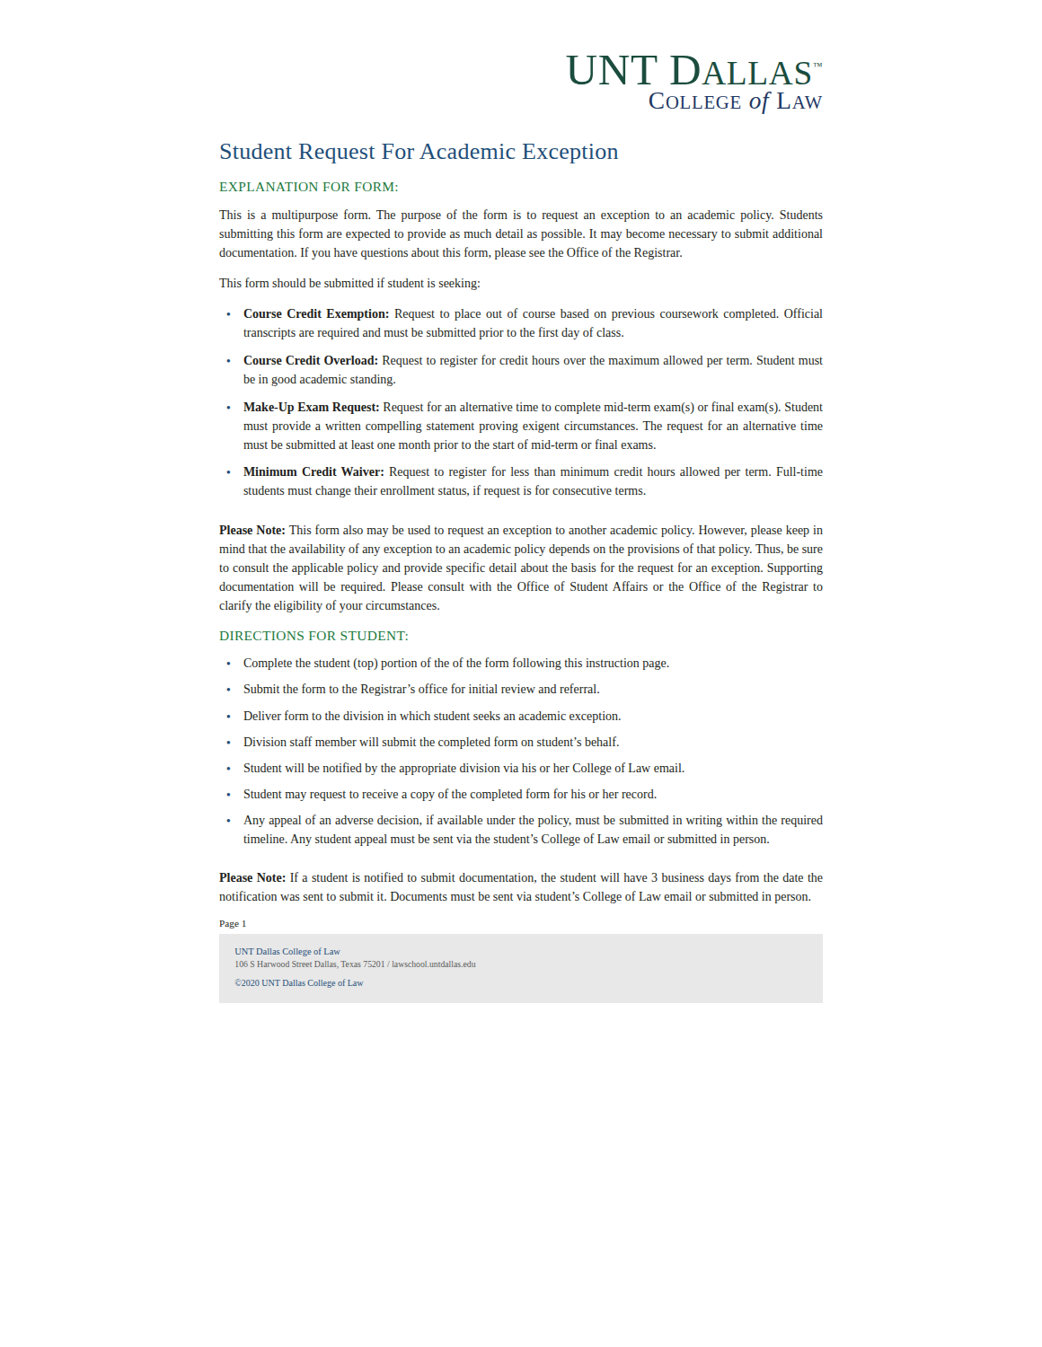UNT DALLAS™
COLLEGE of LAW
Student Request For Academic Exception
EXPLANATION FOR FORM:
This is a multipurpose form. The purpose of the form is to request an exception to an academic policy. Students submitting this form are expected to provide as much detail as possible. It may become necessary to submit additional documentation. If you have questions about this form, please see the Office of the Registrar.
This form should be submitted if student is seeking:
Course Credit Exemption: Request to place out of course based on previous coursework completed. Official transcripts are required and must be submitted prior to the first day of class.
Course Credit Overload: Request to register for credit hours over the maximum allowed per term. Student must be in good academic standing.
Make-Up Exam Request: Request for an alternative time to complete mid-term exam(s) or final exam(s). Student must provide a written compelling statement proving exigent circumstances. The request for an alternative time must be submitted at least one month prior to the start of mid-term or final exams.
Minimum Credit Waiver: Request to register for less than minimum credit hours allowed per term. Full-time students must change their enrollment status, if request is for consecutive terms.
Please Note: This form also may be used to request an exception to another academic policy. However, please keep in mind that the availability of any exception to an academic policy depends on the provisions of that policy. Thus, be sure to consult the applicable policy and provide specific detail about the basis for the request for an exception. Supporting documentation will be required. Please consult with the Office of Student Affairs or the Office of the Registrar to clarify the eligibility of your circumstances.
DIRECTIONS FOR STUDENT:
Complete the student (top) portion of the of the form following this instruction page.
Submit the form to the Registrar’s office for initial review and referral.
Deliver form to the division in which student seeks an academic exception.
Division staff member will submit the completed form on student’s behalf.
Student will be notified by the appropriate division via his or her College of Law email.
Student may request to receive a copy of the completed form for his or her record.
Any appeal of an adverse decision, if available under the policy, must be submitted in writing within the required timeline. Any student appeal must be sent via the student’s College of Law email or submitted in person.
Please Note: If a student is notified to submit documentation, the student will have 3 business days from the date the notification was sent to submit it. Documents must be sent via student’s College of Law email or submitted in person.
Page 1
UNT Dallas College of Law
106 S Harwood Street Dallas, Texas 75201 / lawschool.untdallas.edu
©2020 UNT Dallas College of Law